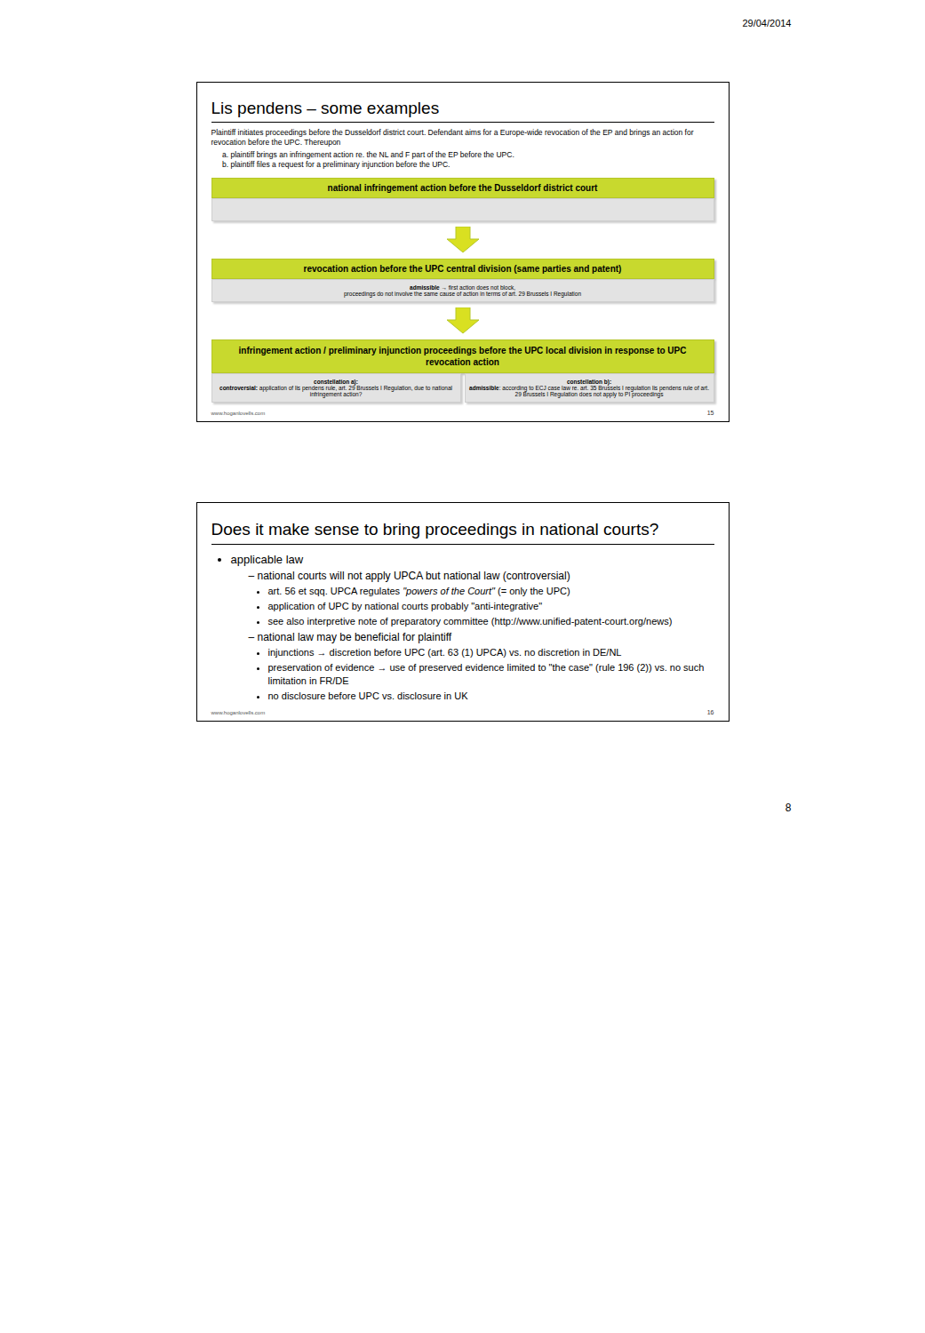29/04/2014
Lis pendens – some examples
Plaintiff initiates proceedings before the Dusseldorf district court. Defendant aims for a Europe-wide revocation of the EP and brings an action for revocation before the UPC. Thereupon
plaintiff brings an infringement action re. the NL and F part of the EP before the UPC.
plaintiff files a request for a preliminary injunction before the UPC.
national infringement action before the Dusseldorf district court
revocation action before the UPC central division (same parties and patent)
admissible → first action does not block,
proceedings do not involve the same cause of action in terms of art. 29 Brussels I Regulation
infringement action / preliminary injunction proceedings before the UPC local division in response to UPC revocation action
constellation a):
controversial: application of lis pendens rule, art. 29 Brussels I Regulation, due to national infringement action?
constellation b):
admissible: according to ECJ case law re. art. 35 Brussels I regulation lis pendens rule of art. 29 Brussels I Regulation does not apply to PI proceedings
www.hoganlovells.com 15
Does it make sense to bring proceedings in national courts?
applicable law
national courts will not apply UPCA but national law (controversial)
art. 56 et sqq. UPCA regulates "powers of the Court" (= only the UPC)
application of UPC by national courts probably "anti-integrative"
see also interpretive note of preparatory committee (http://www.unified-patent-court.org/news)
national law may be beneficial for plaintiff
injunctions → discretion before UPC (art. 63 (1) UPCA) vs. no discretion in DE/NL
preservation of evidence → use of preserved evidence limited to "the case" (rule 196 (2)) vs. no such limitation in FR/DE
no disclosure before UPC vs. disclosure in UK
www.hoganlovells.com 16
8